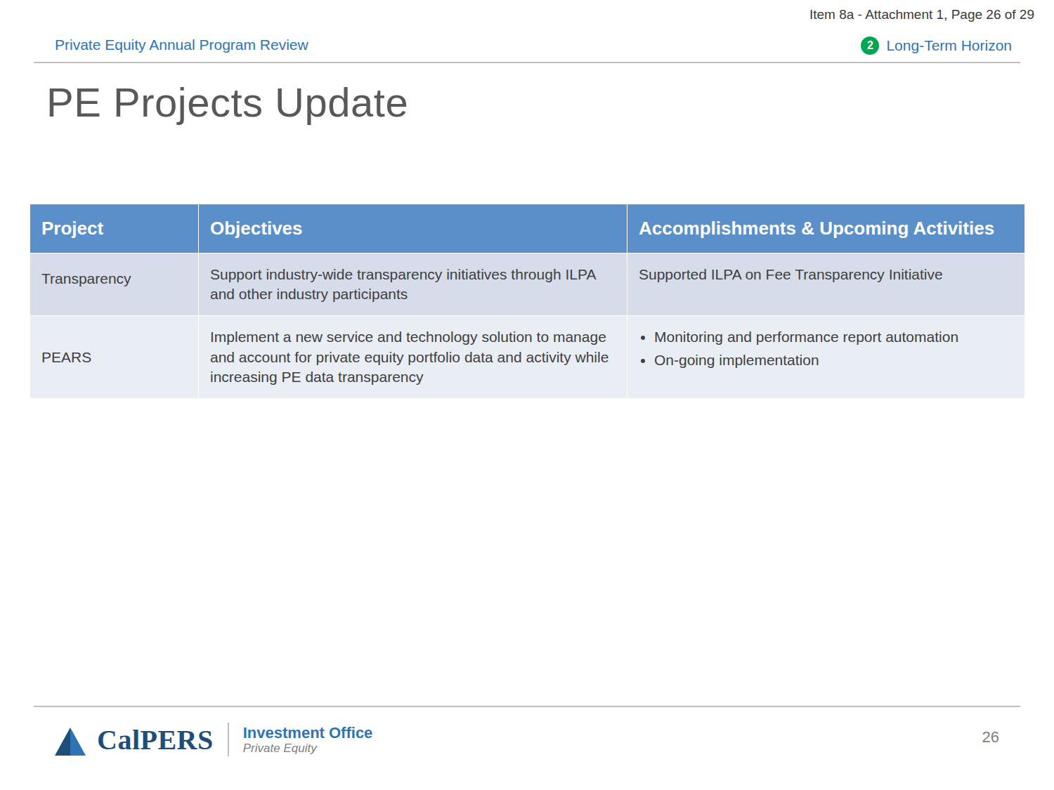Item 8a - Attachment 1, Page 26 of 29
Private Equity Annual Program Review
2 Long-Term Horizon
PE Projects Update
| Project | Objectives | Accomplishments & Upcoming Activities |
| --- | --- | --- |
| Transparency | Support industry-wide transparency initiatives through ILPA and other industry participants | Supported ILPA on Fee Transparency Initiative |
| PEARS | Implement a new service and technology solution to manage and account for private equity portfolio data and activity while increasing PE data transparency | Monitoring and performance report automation On-going implementation |
CalPERS
Investment Office
Private Equity
26